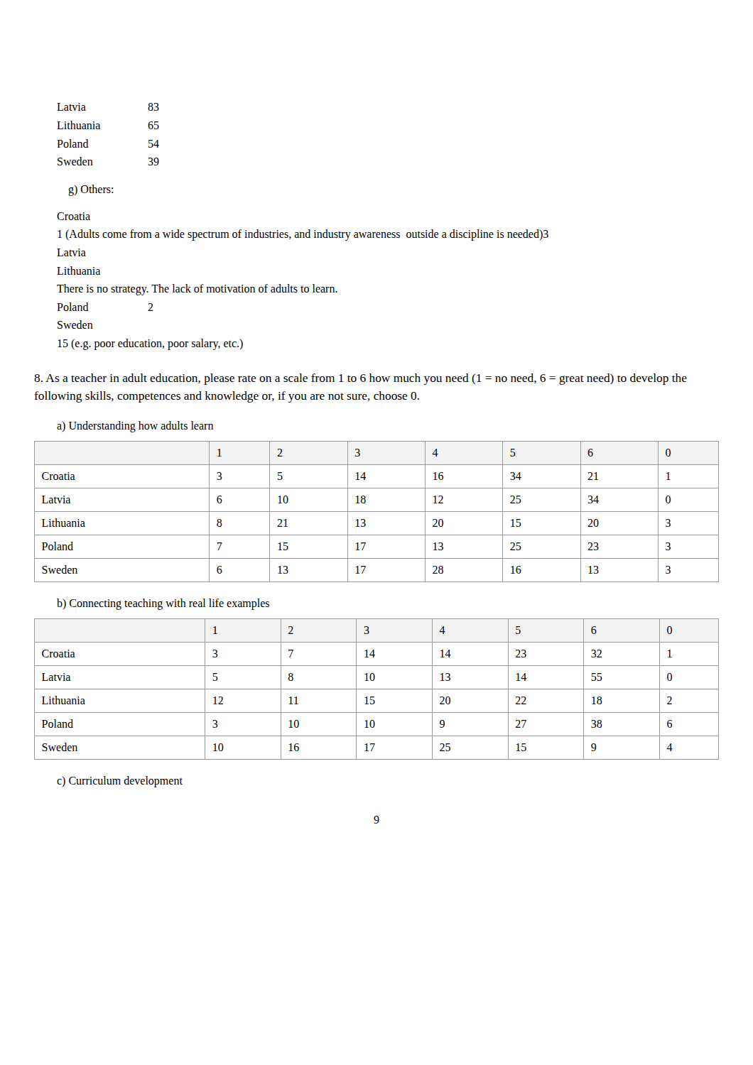Latvia83
Lithuania65
Poland54
Sweden39
g) Others:
Croatia
1 (Adults come from a wide spectrum of industries, and industry awareness outside a discipline is needed)3
Latvia
Lithuania
There is no strategy. The lack of motivation of adults to learn.
Poland2
Sweden
15 (e.g. poor education, poor salary, etc.)
8. As a teacher in adult education, please rate on a scale from 1 to 6 how much you need (1 = no need, 6 = great need) to develop the following skills, competences and knowledge or, if you are not sure, choose 0.
a) Understanding how adults learn
| | 1 | 2 | 3 | 4 | 5 | 6 | 0 |
| --- | --- | --- | --- | --- | --- | --- | --- |
| Croatia | 3 | 5 | 14 | 16 | 34 | 21 | 1 |
| Latvia | 6 | 10 | 18 | 12 | 25 | 34 | 0 |
| Lithuania | 8 | 21 | 13 | 20 | 15 | 20 | 3 |
| Poland | 7 | 15 | 17 | 13 | 25 | 23 | 3 |
| Sweden | 6 | 13 | 17 | 28 | 16 | 13 | 3 |
b) Connecting teaching with real life examples
| | 1 | 2 | 3 | 4 | 5 | 6 | 0 |
| --- | --- | --- | --- | --- | --- | --- | --- |
| Croatia | 3 | 7 | 14 | 14 | 23 | 32 | 1 |
| Latvia | 5 | 8 | 10 | 13 | 14 | 55 | 0 |
| Lithuania | 12 | 11 | 15 | 20 | 22 | 18 | 2 |
| Poland | 3 | 10 | 10 | 9 | 27 | 38 | 6 |
| Sweden | 10 | 16 | 17 | 25 | 15 | 9 | 4 |
c) Curriculum development
9